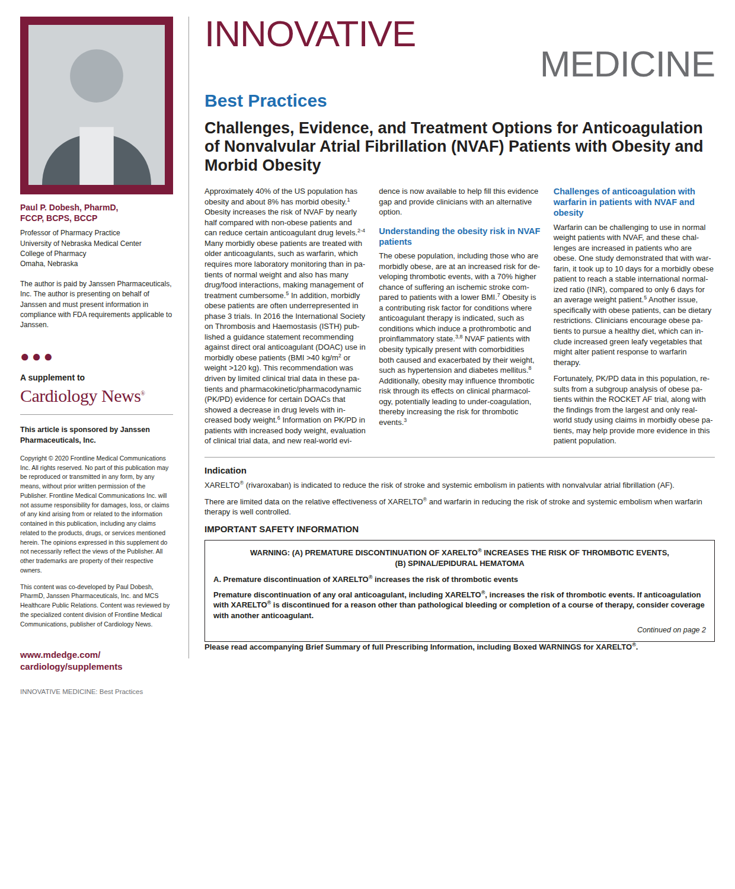Paul P. Dobesh, PharmD,
FCCP, BCPS, BCCP
Professor of Pharmacy Practice
University of Nebraska Medical Center
College of Pharmacy
Omaha, Nebraska
The author is paid by Janssen Pharmaceuticals, Inc. The author is presenting on behalf of Janssen and must present information in compliance with FDA requirements applicable to Janssen.
●●●
A supplement to
Cardiology News®
This article is sponsored by Janssen Pharmaceuticals, Inc.
Copyright © 2020 Frontline Medical Communications Inc. All rights reserved. No part of this publication may be reproduced or transmitted in any form, by any means, without prior written permission of the Publisher. Frontline Medical Communications Inc. will not assume responsibility for damages, loss, or claims of any kind arising from or related to the information contained in this publication, including any claims related to the products, drugs, or services mentioned herein. The opinions expressed in this supplement do not necessarily reflect the views of the Publisher. All other trademarks are property of their respective owners.
This content was co-developed by Paul Dobesh, PharmD, Janssen Pharmaceuticals, Inc. and MCS Healthcare Public Relations. Content was reviewed by the specialized content division of Frontline Medical Communications, publisher of Cardiology News.
www.mdedge.com/
cardiology/supplements
IN NOVATIVE
MEDICINE
Best Practices
Challenges, Evidence, and Treatment Options for Anticoagulation of Nonvalvular Atrial Fibrillation (NVAF) Patients with Obesity and Morbid Obesity
Approximately 40% of the US population has obesity and about 8% has morbid obesity.1 Obesity increases the risk of NVAF by nearly half compared with non-obese patients and can reduce certain anticoagulant drug levels.2-4 Many morbidly obese patients are treated with older anticoagulants, such as warfarin, which requires more laboratory monitoring than in patients of normal weight and also has many drug/food interactions, making management of treatment cumbersome.5 In addition, morbidly obese patients are often underrepresented in phase 3 trials. In 2016 the International Society on Thrombosis and Haemostasis (ISTH) published a guidance statement recommending against direct oral anticoagulant (DOAC) use in morbidly obese patients (BMI >40 kg/m2 or weight >120 kg). This recommendation was driven by limited clinical trial data in these patients and pharmacokinetic/pharmacodynamic (PK/PD) evidence for certain DOACs that showed a decrease in drug levels with increased body weight.6 Information on PK/PD in patients with increased body weight, evaluation of clinical trial data, and new real-world evidence is now available to help fill this evidence gap and provide clinicians with an alternative option.
Understanding the obesity risk in NVAF patients
The obese population, including those who are morbidly obese, are at an increased risk for developing thrombotic events, with a 70% higher chance of suffering an ischemic stroke compared to patients with a lower BMI.7 Obesity is a contributing risk factor for conditions where anticoagulant therapy is indicated, such as conditions which induce a prothrombotic and proinflammatory state.3,8 NVAF patients with obesity typically present with comorbidities both caused and exacerbated by their weight, such as hypertension and diabetes mellitus.8 Additionally, obesity may influence thrombotic risk through its effects on clinical pharmacology, potentially leading to under-coagulation, thereby increasing the risk for thrombotic events.3
Challenges of anticoagulation with warfarin in patients with NVAF and obesity
Warfarin can be challenging to use in normal weight patients with NVAF, and these challenges are increased in patients who are obese. One study demonstrated that with warfarin, it took up to 10 days for a morbidly obese patient to reach a stable international normalized ratio (INR), compared to only 6 days for an average weight patient.5 Another issue, specifically with obese patients, can be dietary restrictions. Clinicians encourage obese patients to pursue a healthy diet, which can include increased green leafy vegetables that might alter patient response to warfarin therapy.
Fortunately, PK/PD data in this population, results from a subgroup analysis of obese patients within the ROCKET AF trial, along with the findings from the largest and only real-world study using claims in morbidly obese patients, may help provide more evidence in this patient population.
Indication
XARELTO® (rivaroxaban) is indicated to reduce the risk of stroke and systemic embolism in patients with nonvalvular atrial fibrillation (AF).
There are limited data on the relative effectiveness of XARELTO® and warfarin in reducing the risk of stroke and systemic embolism when warfarin therapy is well controlled.
Important Safety Information
WARNING: (A) PREMATURE DISCONTINUATION OF XARELTO® INCREASES THE RISK OF THROMBOTIC EVENTS,
(B) SPINAL/EPIDURAL HEMATOMA
A. Premature discontinuation of XARELTO® increases the risk of thrombotic events
Premature discontinuation of any oral anticoagulant, including XARELTO®, increases the risk of thrombotic events. If anticoagulation with XARELTO® is discontinued for a reason other than pathological bleeding or completion of a course of therapy, consider coverage with another anticoagulant.
Continued on page 2
Please read accompanying Brief Summary of full Prescribing Information, including Boxed WARNINGS for XARELTO®.
INNOVATIVE MEDICINE: Best Practices